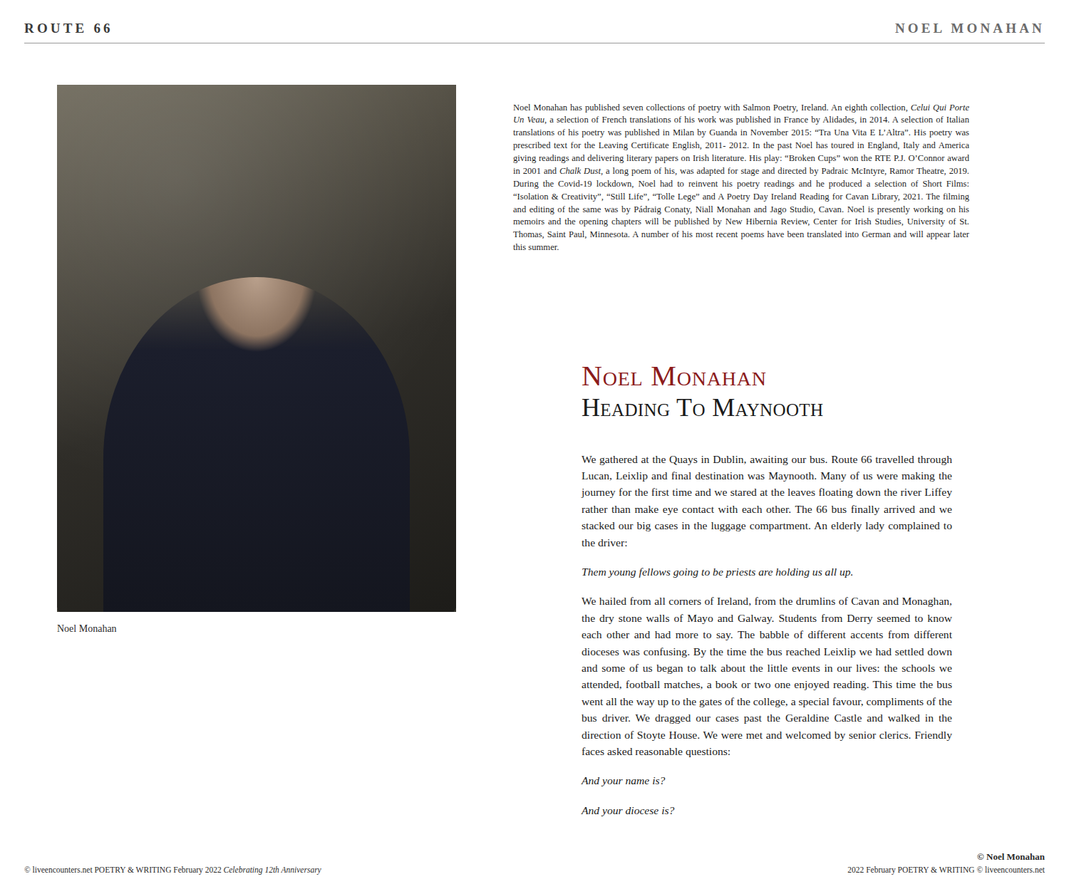Route 66
Noel Monahan
Noel Monahan
Noel Monahan has published seven collections of poetry with Salmon Poetry, Ireland. An eighth collection, Celui Qui Porte Un Veau, a selection of French translations of his work was published in France by Alidades, in 2014. A selection of Italian translations of his poetry was published in Milan by Guanda in November 2015: “Tra Una Vita E L’Altra”. His poetry was prescribed text for the Leaving Certificate English, 2011- 2012. In the past Noel has toured in England, Italy and America giving readings and delivering literary papers on Irish literature. His play: “Broken Cups” won the RTE P.J. O’Connor award in 2001 and Chalk Dust, a long poem of his, was adapted for stage and directed by Padraic McIntyre, Ramor Theatre, 2019. During the Covid-19 lockdown, Noel had to reinvent his poetry readings and he produced a selection of Short Films: “Isolation & Creativity”, “Still Life”, “Tolle Lege” and A Poetry Day Ireland Reading for Cavan Library, 2021. The filming and editing of the same was by Pádraig Conaty, Niall Monahan and Jago Studio, Cavan. Noel is presently working on his memoirs and the opening chapters will be published by New Hibernia Review, Center for Irish Studies, University of St. Thomas, Saint Paul, Minnesota. A number of his most recent poems have been translated into German and will appear later this summer.
Noel Monahan
Heading To Maynooth
We gathered at the Quays in Dublin, awaiting our bus. Route 66 travelled through Lucan, Leixlip and final destination was Maynooth. Many of us were making the journey for the first time and we stared at the leaves floating down the river Liffey rather than make eye contact with each other. The 66 bus finally arrived and we stacked our big cases in the luggage compartment. An elderly lady complained to the driver:
Them young fellows going to be priests are holding us all up.
We hailed from all corners of Ireland, from the drumlins of Cavan and Monaghan, the dry stone walls of Mayo and Galway. Students from Derry seemed to know each other and had more to say. The babble of different accents from different dioceses was confusing. By the time the bus reached Leixlip we had settled down and some of us began to talk about the little events in our lives: the schools we attended, football matches, a book or two one enjoyed reading. This time the bus went all the way up to the gates of the college, a special favour, compliments of the bus driver. We dragged our cases past the Geraldine Castle and walked in the direction of Stoyte House. We were met and welcomed by senior clerics. Friendly faces asked reasonable questions:
And your name is?
And your diocese is?
© liveencounters.net POETRY & WRITING February 2022 Celebrating 12th Anniversary
© Noel Monahan 2022 February POETRY & WRITING © liveencounters.net